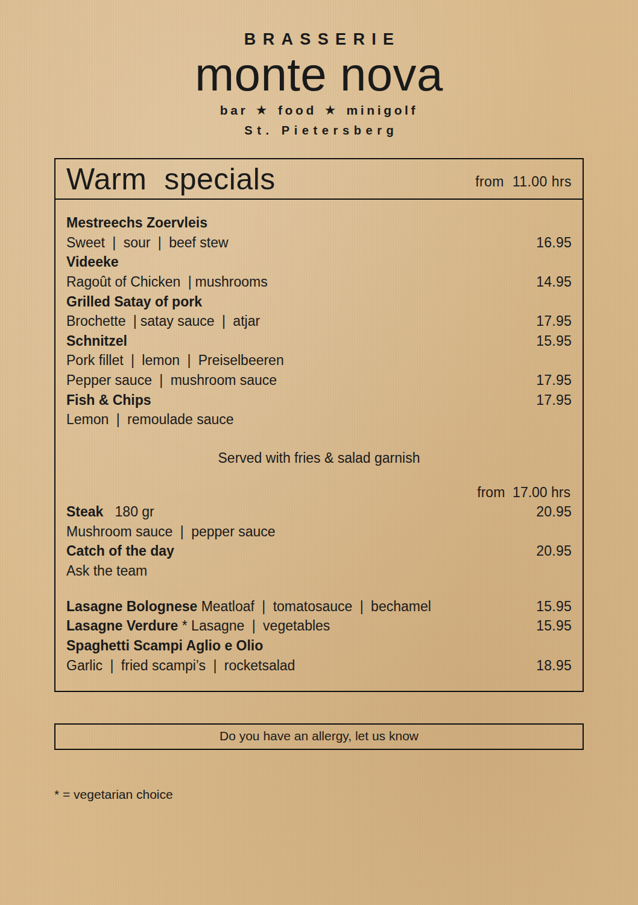BRASSERIE
monte nova
bar ★ food ★ minigolf
St. Pietersberg
Warm specials
from 11.00 hrs
Mestreechs Zoervleis
Sweet | sour | beef stew 16.95
Videeke
Ragoût of Chicken |mushrooms 14.95
Grilled Satay of pork
Brochette |satay sauce | atjar 17.95
Schnitzel 15.95
Pork fillet | lemon | Preiselbeeren
Pepper sauce | mushroom sauce 17.95
Fish & Chips 17.95
Lemon | remoulade sauce
Served with fries & salad garnish
from 17.00 hrs
Steak 180 gr 20.95
Mushroom sauce | pepper sauce
Catch of the day 20.95
Ask the team
Lasagne Bolognese Meatloaf | tomatosauce | bechamel 15.95
Lasagne Verdure * Lasagne | vegetables 15.95
Spaghetti Scampi Aglio e Olio
Garlic | fried scampi’s | rocketsalad 18.95
Do you have an allergy, let us know
* = vegetarian choice